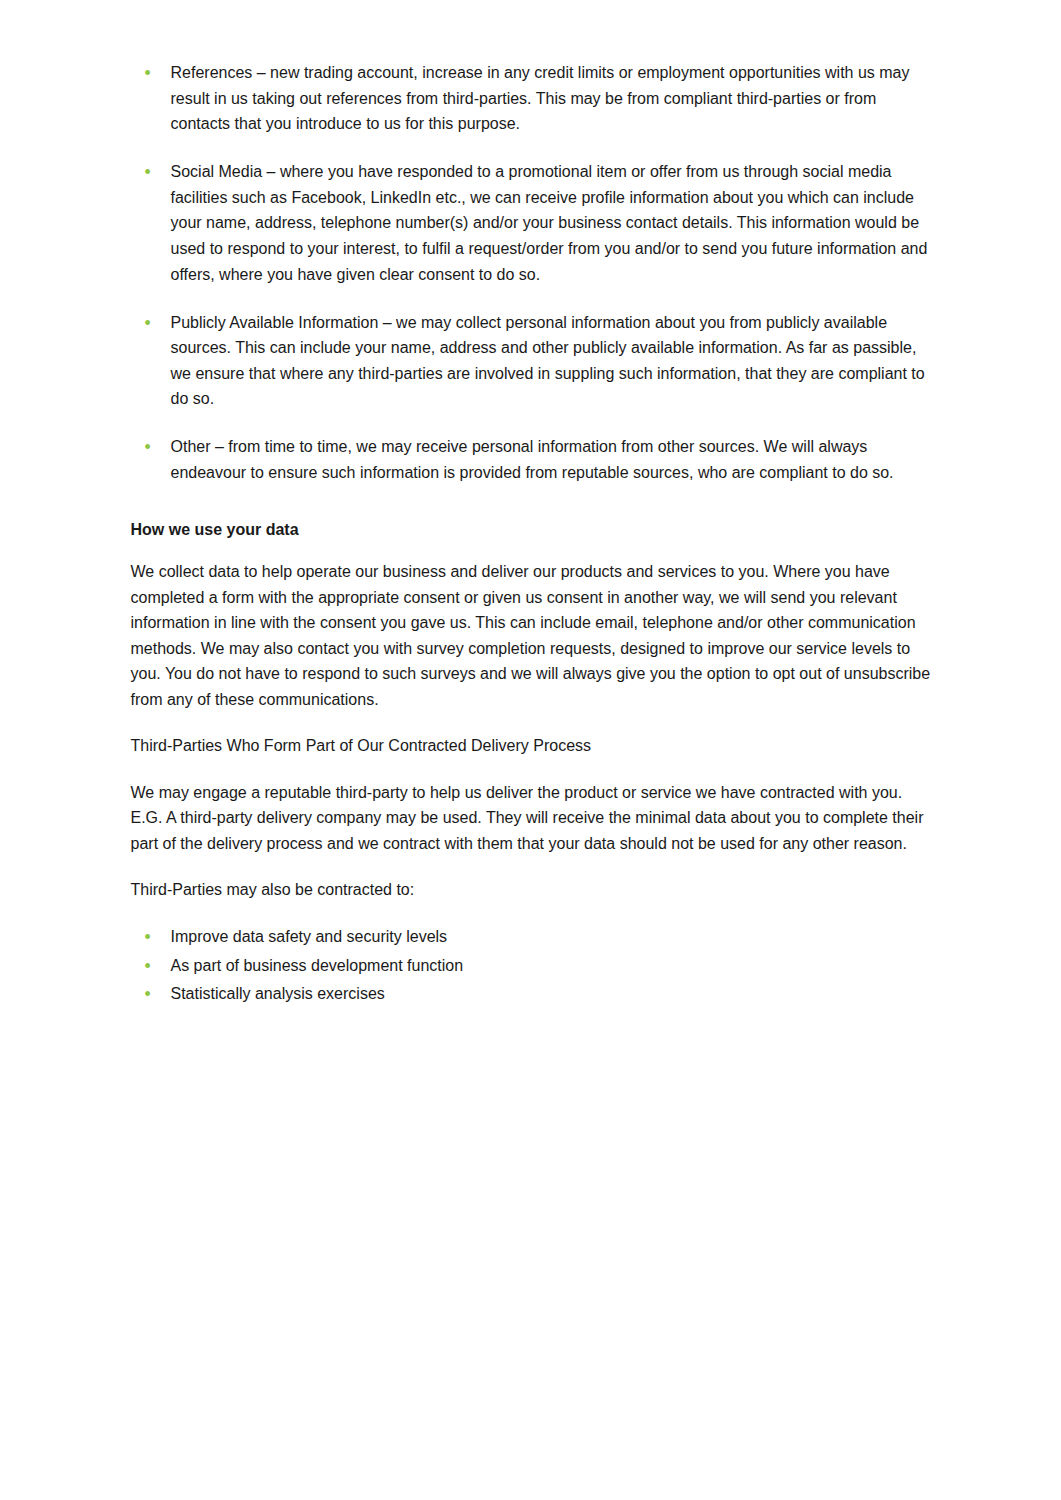References – new trading account, increase in any credit limits or employment opportunities with us may result in us taking out references from third-parties. This may be from compliant third-parties or from contacts that you introduce to us for this purpose.
Social Media – where you have responded to a promotional item or offer from us through social media facilities such as Facebook, LinkedIn etc., we can receive profile information about you which can include your name, address, telephone number(s) and/or your business contact details. This information would be used to respond to your interest, to fulfil a request/order from you and/or to send you future information and offers, where you have given clear consent to do so.
Publicly Available Information – we may collect personal information about you from publicly available sources. This can include your name, address and other publicly available information. As far as passible, we ensure that where any third-parties are involved in suppling such information, that they are compliant to do so.
Other – from time to time, we may receive personal information from other sources. We will always endeavour to ensure such information is provided from reputable sources, who are compliant to do so.
How we use your data
We collect data to help operate our business and deliver our products and services to you. Where you have completed a form with the appropriate consent or given us consent in another way, we will send you relevant information in line with the consent you gave us. This can include email, telephone and/or other communication methods. We may also contact you with survey completion requests, designed to improve our service levels to you. You do not have to respond to such surveys and we will always give you the option to opt out of unsubscribe from any of these communications.
Third-Parties Who Form Part of Our Contracted Delivery Process
We may engage a reputable third-party to help us deliver the product or service we have contracted with you. E.G. A third-party delivery company may be used. They will receive the minimal data about you to complete their part of the delivery process and we contract with them that your data should not be used for any other reason.
Third-Parties may also be contracted to:
Improve data safety and security levels
As part of business development function
Statistically analysis exercises